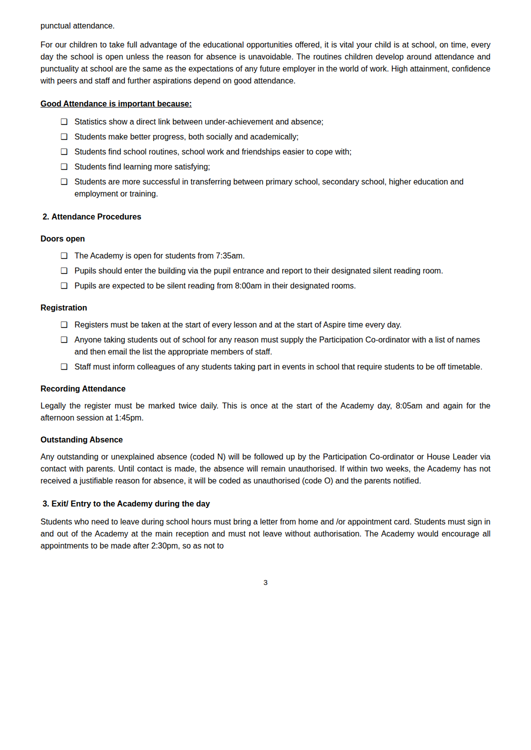punctual attendance.
For our children to take full advantage of the educational opportunities offered, it is vital your child is at school, on time, every day the school is open unless the reason for absence is unavoidable. The routines children develop around attendance and punctuality at school are the same as the expectations of any future employer in the world of work. High attainment, confidence with peers and staff and further aspirations depend on good attendance.
Good Attendance is important because:
Statistics show a direct link between under-achievement and absence;
Students make better progress, both socially and academically;
Students find school routines, school work and friendships easier to cope with;
Students find learning more satisfying;
Students are more successful in transferring between primary school, secondary school, higher education and employment or training.
Attendance Procedures
Doors open
The Academy is open for students from 7:35am.
Pupils should enter the building via the pupil entrance and report to their designated silent reading room.
Pupils are expected to be silent reading from 8:00am in their designated rooms.
Registration
Registers must be taken at the start of every lesson and at the start of Aspire time every day.
Anyone taking students out of school for any reason must supply the Participation Co-ordinator with a list of names and then email the list the appropriate members of staff.
Staff must inform colleagues of any students taking part in events in school that require students to be off timetable.
Recording Attendance
Legally the register must be marked twice daily. This is once at the start of the Academy day, 8:05am and again for the afternoon session at 1:45pm.
Outstanding Absence
Any outstanding or unexplained absence (coded N) will be followed up by the Participation Co-ordinator or House Leader via contact with parents. Until contact is made, the absence will remain unauthorised. If within two weeks, the Academy has not received a justifiable reason for absence, it will be coded as unauthorised (code O) and the parents notified.
Exit/ Entry to the Academy during the day
Students who need to leave during school hours must bring a letter from home and /or appointment card. Students must sign in and out of the Academy at the main reception and must not leave without authorisation. The Academy would encourage all appointments to be made after 2:30pm, so as not to
3